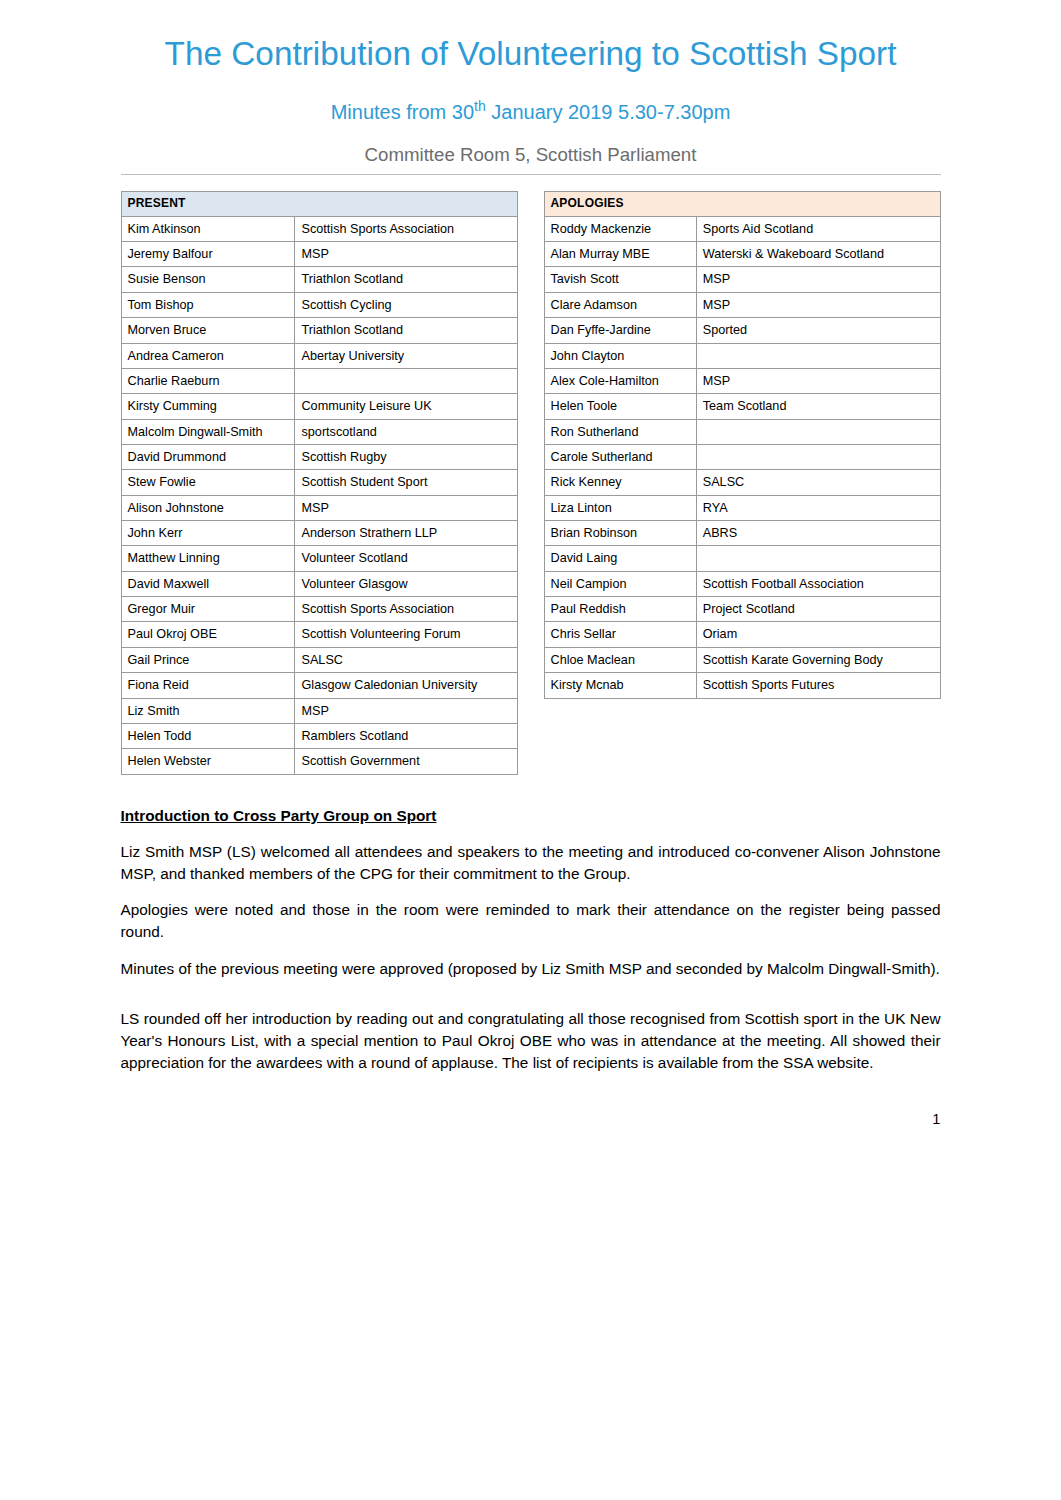The Contribution of Volunteering to Scottish Sport
Minutes from 30th January 2019 5.30-7.30pm
Committee Room 5, Scottish Parliament
| PRESENT |
| --- |
| Kim Atkinson | Scottish Sports Association |
| Jeremy Balfour | MSP |
| Susie Benson | Triathlon Scotland |
| Tom Bishop | Scottish Cycling |
| Morven Bruce | Triathlon Scotland |
| Andrea Cameron | Abertay University |
| Charlie Raeburn | |
| Kirsty Cumming | Community Leisure UK |
| Malcolm Dingwall-Smith | sportscotland |
| David Drummond | Scottish Rugby |
| Stew Fowlie | Scottish Student Sport |
| Alison Johnstone | MSP |
| John Kerr | Anderson Strathern LLP |
| Matthew Linning | Volunteer Scotland |
| David Maxwell | Volunteer Glasgow |
| Gregor Muir | Scottish Sports Association |
| Paul Okroj OBE | Scottish Volunteering Forum |
| Gail Prince | SALSC |
| Fiona Reid | Glasgow Caledonian University |
| Liz Smith | MSP |
| Helen Todd | Ramblers Scotland |
| Helen Webster | Scottish Government |
| APOLOGIES |
| --- |
| Roddy Mackenzie | Sports Aid Scotland |
| Alan Murray MBE | Waterski & Wakeboard Scotland |
| Tavish Scott | MSP |
| Clare Adamson | MSP |
| Dan Fyffe-Jardine | Sported |
| John Clayton | |
| Alex Cole-Hamilton | MSP |
| Helen Toole | Team Scotland |
| Ron Sutherland | |
| Carole Sutherland | |
| Rick Kenney | SALSC |
| Liza Linton | RYA |
| Brian Robinson | ABRS |
| David Laing | |
| Neil Campion | Scottish Football Association |
| Paul Reddish | Project Scotland |
| Chris Sellar | Oriam |
| Chloe Maclean | Scottish Karate Governing Body |
| Kirsty Mcnab | Scottish Sports Futures |
Introduction to Cross Party Group on Sport
Liz Smith MSP (LS) welcomed all attendees and speakers to the meeting and introduced co-convener Alison Johnstone MSP, and thanked members of the CPG for their commitment to the Group.
Apologies were noted and those in the room were reminded to mark their attendance on the register being passed round.
Minutes of the previous meeting were approved (proposed by Liz Smith MSP and seconded by Malcolm Dingwall-Smith).
LS rounded off her introduction by reading out and congratulating all those recognised from Scottish sport in the UK New Year's Honours List, with a special mention to Paul Okroj OBE who was in attendance at the meeting. All showed their appreciation for the awardees with a round of applause. The list of recipients is available from the SSA website.
1